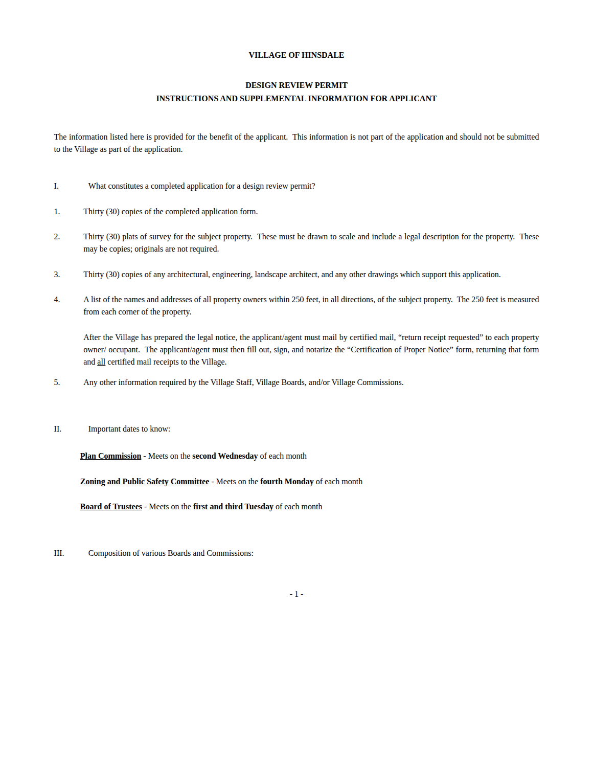VILLAGE OF HINSDALE
DESIGN REVIEW PERMIT
INSTRUCTIONS AND SUPPLEMENTAL INFORMATION FOR APPLICANT
The information listed here is provided for the benefit of the applicant. This information is not part of the application and should not be submitted to the Village as part of the application.
| I. | What constitutes a completed application for a design review permit? |
| 1. | Thirty (30) copies of the completed application form. |
| 2. | Thirty (30) plats of survey for the subject property. These must be drawn to scale and include a legal description for the property. These may be copies; originals are not required. |
| 3. | Thirty (30) copies of any architectural, engineering, landscape architect, and any other drawings which support this application. |
| 4. | A list of the names and addresses of all property owners within 250 feet, in all directions, of the subject property. The 250 feet is measured from each corner of the property. After the Village has prepared the legal notice, the applicant/agent must mail by certified mail, “return receipt requested” to each property owner/ occupant. The applicant/agent must then fill out, sign, and notarize the “Certification of Proper Notice” form, returning that form and all certified mail receipts to the Village. |
| 5. | Any other information required by the Village Staff, Village Boards, and/or Village Commissions. |
| II. | Important dates to know: |
Plan Commission - Meets on the second Wednesday of each month
Zoning and Public Safety Committee - Meets on the fourth Monday of each month
Board of Trustees - Meets on the first and third Tuesday of each month
| III. | Composition of various Boards and Commissions: |
- 1 -